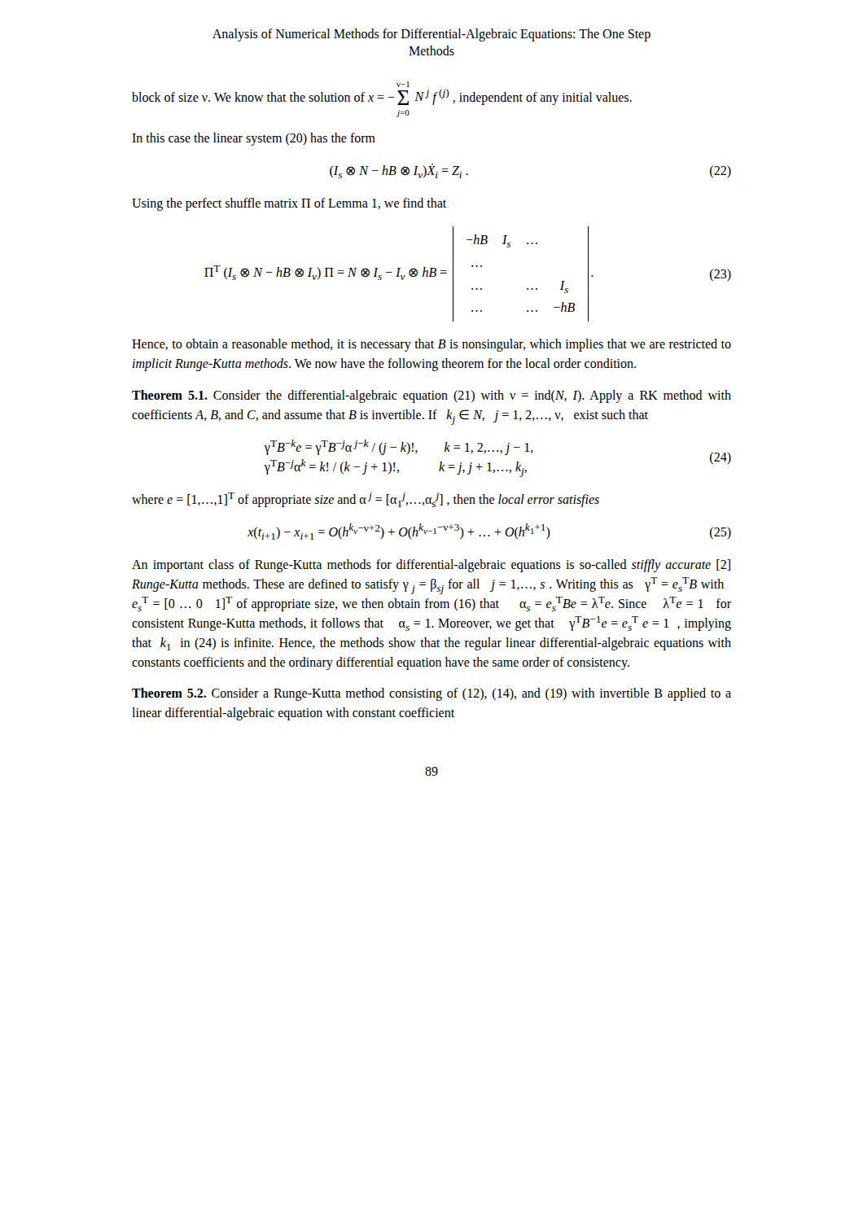Analysis of Numerical Methods for Differential-Algebraic Equations: The One Step
Methods
block of size ν. We know that the solution of x = −ν−1 Σj=0 N j f (j) , independent of any initial values.
In this case the linear system (20) has the form
(Is ⊗ N − hB ⊗ Iν)Ẋi = Zi .
(22)
Using the perfect shuffle matrix Π of Lemma 1, we find that
ΠT (Is ⊗ N − hB ⊗ Iν) Π = N ⊗ Is − Iν ⊗ hB =
| − hB | I s | … | |
| … | | | |
| … | | … | I s |
| … | | … | − hB |
.
(23)
Hence, to obtain a reasonable method, it is necessary that B is nonsingular, which implies that we are restricted to implicit Runge-Kutta methods. We now have the following theorem for the local order condition.
Theorem 5.1. Consider the differential-algebraic equation (21) with ν = ind(N, I). Apply a RK method with coefficients A, B, and C, and assume that B is invertible. If kj ∈ N, j = 1, 2,…, ν, exist such that
γTB−ke = γTB−jα j−k / (j − k)!, k = 1, 2,…, j − 1,
γTB−jαk = k! / (k − j + 1)!, k = j, j + 1,…, kj,
(24)
where e = [1,…,1]T of appropriate size and α j = [α1j,…,αsj] , then the local error satisfies
x(ti+1) − xi+1 = O(hkν−ν+2) + O(hkν−1−ν+3) + … + O(hk1+1)
(25)
An important class of Runge-Kutta methods for differential-algebraic equations is so-called stiffly accurate [2] Runge-Kutta methods. These are defined to satisfy γ j = βsj for all j = 1,…, s . Writing this as γT = esTB with esT = [0 … 0 1]T of appropriate size, we then obtain from (16) that αs = esTBe = λTe. Since λTe = 1 for consistent Runge-Kutta methods, it follows that αs = 1. Moreover, we get that γTB−1e = esT e = 1 , implying that k1 in (24) is infinite. Hence, the methods show that the regular linear differential-algebraic equations with constants coefficients and the ordinary differential equation have the same order of consistency.
Theorem 5.2. Consider a Runge-Kutta method consisting of (12), (14), and (19) with invertible B applied to a linear differential-algebraic equation with constant coefficient
89